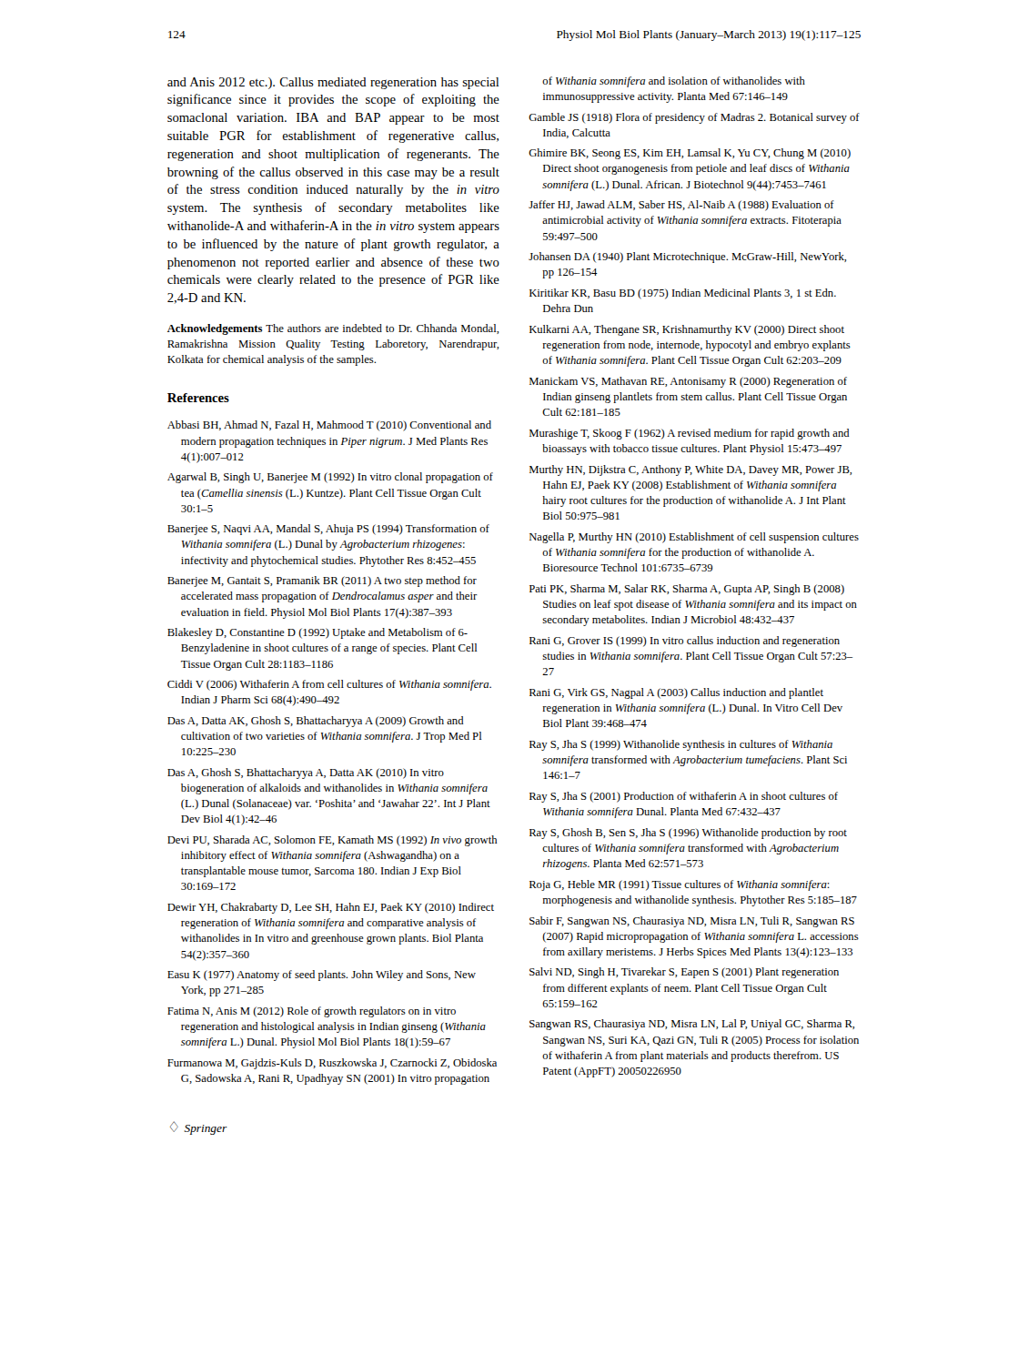124 Physiol Mol Biol Plants (January–March 2013) 19(1):117–125
and Anis 2012 etc.). Callus mediated regeneration has special significance since it provides the scope of exploiting the somaclonal variation. IBA and BAP appear to be most suitable PGR for establishment of regenerative callus, regeneration and shoot multiplication of regenerants. The browning of the callus observed in this case may be a result of the stress condition induced naturally by the in vitro system. The synthesis of secondary metabolites like withanolide-A and withaferin-A in the in vitro system appears to be influenced by the nature of plant growth regulator, a phenomenon not reported earlier and absence of these two chemicals were clearly related to the presence of PGR like 2,4-D and KN.
Acknowledgements The authors are indebted to Dr. Chhanda Mondal, Ramakrishna Mission Quality Testing Laboretory, Narendrapur, Kolkata for chemical analysis of the samples.
References
Abbasi BH, Ahmad N, Fazal H, Mahmood T (2010) Conventional and modern propagation techniques in Piper nigrum. J Med Plants Res 4(1):007–012
Agarwal B, Singh U, Banerjee M (1992) In vitro clonal propagation of tea (Camellia sinensis (L.) Kuntze). Plant Cell Tissue Organ Cult 30:1–5
Banerjee S, Naqvi AA, Mandal S, Ahuja PS (1994) Transformation of Withania somnifera (L.) Dunal by Agrobacterium rhizogenes: infectivity and phytochemical studies. Phytother Res 8:452–455
Banerjee M, Gantait S, Pramanik BR (2011) A two step method for accelerated mass propagation of Dendrocalamus asper and their evaluation in field. Physiol Mol Biol Plants 17(4):387–393
Blakesley D, Constantine D (1992) Uptake and Metabolism of 6-Benzyladenine in shoot cultures of a range of species. Plant Cell Tissue Organ Cult 28:1183–1186
Ciddi V (2006) Withaferin A from cell cultures of Withania somnifera. Indian J Pharm Sci 68(4):490–492
Das A, Datta AK, Ghosh S, Bhattacharyya A (2009) Growth and cultivation of two varieties of Withania somnifera. J Trop Med Pl 10:225–230
Das A, Ghosh S, Bhattacharyya A, Datta AK (2010) In vitro biogeneration of alkaloids and withanolides in Withania somnifera (L.) Dunal (Solanaceae) var. ‘Poshita’ and ‘Jawahar 22’. Int J Plant Dev Biol 4(1):42–46
Devi PU, Sharada AC, Solomon FE, Kamath MS (1992) In vivo growth inhibitory effect of Withania somnifera (Ashwagandha) on a transplantable mouse tumor, Sarcoma 180. Indian J Exp Biol 30:169–172
Dewir YH, Chakrabarty D, Lee SH, Hahn EJ, Paek KY (2010) Indirect regeneration of Withania somnifera and comparative analysis of withanolides in In vitro and greenhouse grown plants. Biol Planta 54(2):357–360
Easu K (1977) Anatomy of seed plants. John Wiley and Sons, New York, pp 271–285
Fatima N, Anis M (2012) Role of growth regulators on in vitro regeneration and histological analysis in Indian ginseng (Withania somnifera L.) Dunal. Physiol Mol Biol Plants 18(1):59–67
Furmanowa M, Gajdzis-Kuls D, Ruszkowska J, Czarnocki Z, Obidoska G, Sadowska A, Rani R, Upadhyay SN (2001) In vitro propagation of Withania somnifera and isolation of withanolides with immunosuppressive activity. Planta Med 67:146–149
Gamble JS (1918) Flora of presidency of Madras 2. Botanical survey of India, Calcutta
Ghimire BK, Seong ES, Kim EH, Lamsal K, Yu CY, Chung M (2010) Direct shoot organogenesis from petiole and leaf discs of Withania somnifera (L.) Dunal. African. J Biotechnol 9(44):7453–7461
Jaffer HJ, Jawad ALM, Saber HS, Al-Naib A (1988) Evaluation of antimicrobial activity of Withania somnifera extracts. Fitoterapia 59:497–500
Johansen DA (1940) Plant Microtechnique. McGraw-Hill, NewYork, pp 126–154
Kiritikar KR, Basu BD (1975) Indian Medicinal Plants 3, 1 st Edn. Dehra Dun
Kulkarni AA, Thengane SR, Krishnamurthy KV (2000) Direct shoot regeneration from node, internode, hypocotyl and embryo explants of Withania somnifera. Plant Cell Tissue Organ Cult 62:203–209
Manickam VS, Mathavan RE, Antonisamy R (2000) Regeneration of Indian ginseng plantlets from stem callus. Plant Cell Tissue Organ Cult 62:181–185
Murashige T, Skoog F (1962) A revised medium for rapid growth and bioassays with tobacco tissue cultures. Plant Physiol 15:473–497
Murthy HN, Dijkstra C, Anthony P, White DA, Davey MR, Power JB, Hahn EJ, Paek KY (2008) Establishment of Withania somnifera hairy root cultures for the production of withanolide A. J Int Plant Biol 50:975–981
Nagella P, Murthy HN (2010) Establishment of cell suspension cultures of Withania somnifera for the production of withanolide A. Bioresource Technol 101:6735–6739
Pati PK, Sharma M, Salar RK, Sharma A, Gupta AP, Singh B (2008) Studies on leaf spot disease of Withania somnifera and its impact on secondary metabolites. Indian J Microbiol 48:432–437
Rani G, Grover IS (1999) In vitro callus induction and regeneration studies in Withania somnifera. Plant Cell Tissue Organ Cult 57:23–27
Rani G, Virk GS, Nagpal A (2003) Callus induction and plantlet regeneration in Withania somnifera (L.) Dunal. In Vitro Cell Dev Biol Plant 39:468–474
Ray S, Jha S (1999) Withanolide synthesis in cultures of Withania somnifera transformed with Agrobacterium tumefaciens. Plant Sci 146:1–7
Ray S, Jha S (2001) Production of withaferin A in shoot cultures of Withania somnifera Dunal. Planta Med 67:432–437
Ray S, Ghosh B, Sen S, Jha S (1996) Withanolide production by root cultures of Withania somnifera transformed with Agrobacterium rhizogens. Planta Med 62:571–573
Roja G, Heble MR (1991) Tissue cultures of Withania somnifera: morphogenesis and withanolide synthesis. Phytother Res 5:185–187
Sabir F, Sangwan NS, Chaurasiya ND, Misra LN, Tuli R, Sangwan RS (2007) Rapid micropropagation of Withania somnifera L. accessions from axillary meristems. J Herbs Spices Med Plants 13(4):123–133
Salvi ND, Singh H, Tivarekar S, Eapen S (2001) Plant regeneration from different explants of neem. Plant Cell Tissue Organ Cult 65:159–162
Sangwan RS, Chaurasiya ND, Misra LN, Lal P, Uniyal GC, Sharma R, Sangwan NS, Suri KA, Qazi GN, Tuli R (2005) Process for isolation of withaferin A from plant materials and products therefrom. US Patent (AppFT) 20050226950
♢Springer